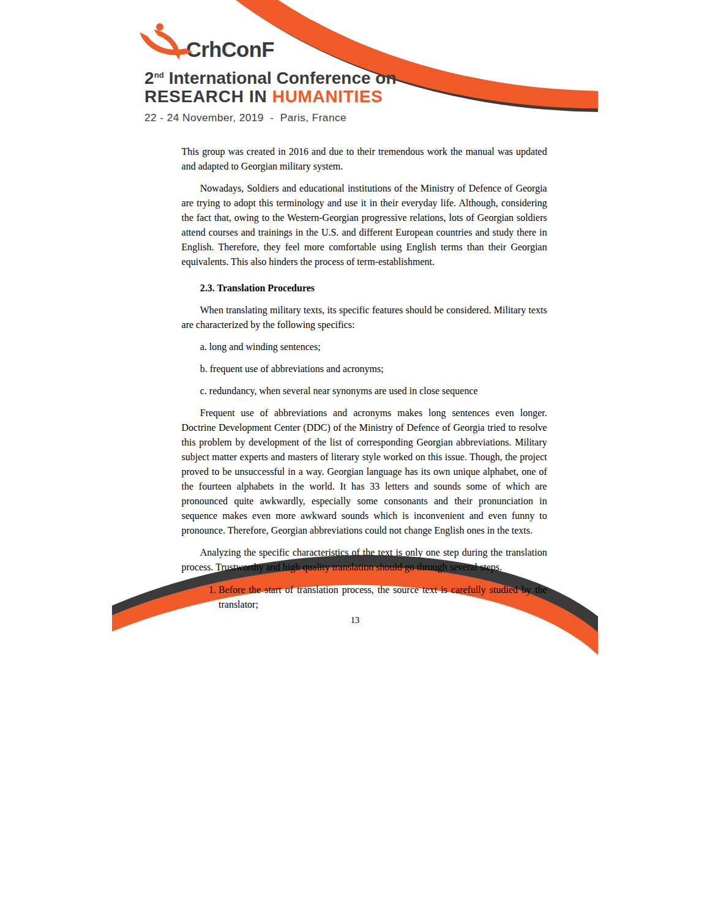CrhConF
2nd International Conference on
RESEARCH IN HUMANITIES
22 - 24 November, 2019 - Paris, France
This group was created in 2016 and due to their tremendous work the manual was updated and adapted to Georgian military system.
Nowadays, Soldiers and educational institutions of the Ministry of Defence of Georgia are trying to adopt this terminology and use it in their everyday life. Although, considering the fact that, owing to the Western-Georgian progressive relations, lots of Georgian soldiers attend courses and trainings in the U.S. and different European countries and study there in English. Therefore, they feel more comfortable using English terms than their Georgian equivalents. This also hinders the process of term-establishment.
2.3. Translation Procedures
When translating military texts, its specific features should be considered. Military texts are characterized by the following specifics:
a. long and winding sentences;
b. frequent use of abbreviations and acronyms;
c. redundancy, when several near synonyms are used in close sequence
Frequent use of abbreviations and acronyms makes long sentences even longer. Doctrine Development Center (DDC) of the Ministry of Defence of Georgia tried to resolve this problem by development of the list of corresponding Georgian abbreviations. Military subject matter experts and masters of literary style worked on this issue. Though, the project proved to be unsuccessful in a way. Georgian language has its own unique alphabet, one of the fourteen alphabets in the world. It has 33 letters and sounds some of which are pronounced quite awkwardly, especially some consonants and their pronunciation in sequence makes even more awkward sounds which is inconvenient and even funny to pronounce. Therefore, Georgian abbreviations could not change English ones in the texts.
Analyzing the specific characteristics of the text is only one step during the translation process. Trustworthy and high quality translation should go through several steps.
Before the start of translation process, the source text is carefully studied by the translator;
13
WWW.ICRHCONF.ORG